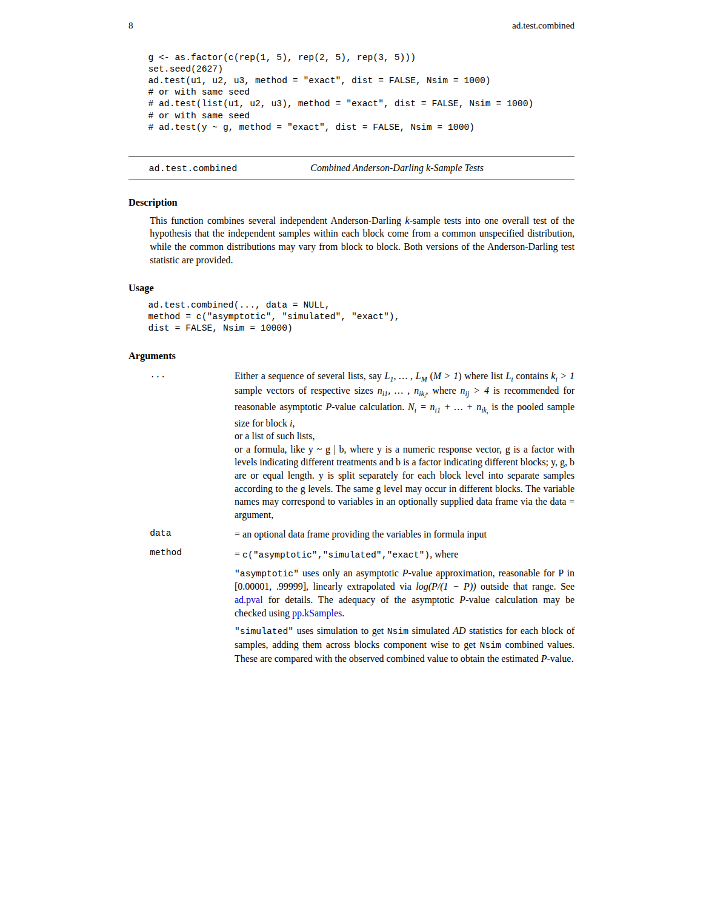8 ad.test.combined
g <- as.factor(c(rep(1, 5), rep(2, 5), rep(3, 5)))
set.seed(2627)
ad.test(u1, u2, u3, method = "exact", dist = FALSE, Nsim = 1000)
# or with same seed
# ad.test(list(u1, u2, u3), method = "exact", dist = FALSE, Nsim = 1000)
# or with same seed
# ad.test(y ~ g, method = "exact", dist = FALSE, Nsim = 1000)
ad.test.combined Combined Anderson-Darling k-Sample Tests
Description
This function combines several independent Anderson-Darling k-sample tests into one overall test of the hypothesis that the independent samples within each block come from a common unspecified distribution, while the common distributions may vary from block to block. Both versions of the Anderson-Darling test statistic are provided.
Usage
ad.test.combined(..., data = NULL,
method = c("asymptotic", "simulated", "exact"),
dist = FALSE, Nsim = 10000)
Arguments
| ... | Either a sequence of several lists, say L 1 , … , L M ( M > 1 ) where list L i contains k i > 1 sample vectors of respective sizes n i1 , … , n ik i , where n ij > 4 is recommended for reasonable asymptotic P -value calculation. N i = n i1 + … + n ik i is the pooled sample size for block i , or a list of such lists, or a formula, like y ~ g / b, where y is a numeric response vector, g is a factor with levels indicating different treatments and b is a factor indicating different blocks; y, g, b are or equal length. y is split separately for each block level into separate samples according to the g levels. The same g level may occur in different blocks. The variable names may correspond to variables in an optionally supplied data frame via the data = argument, |
| data | = an optional data frame providing the variables in formula input |
| method | = c("asymptotic","simulated","exact") , where "asymptotic" uses only an asymptotic P -value approximation, reasonable for P in [0.00001, .99999], linearly extrapolated via log(P/(1 − P)) outside that range. See ad.pval for details. The adequacy of the asymptotic P -value calculation may be checked using pp.kSamples . "simulated" uses simulation to get Nsim simulated AD statistics for each block of samples, adding them across blocks component wise to get Nsim combined values. These are compared with the observed combined value to obtain the estimated P -value. |